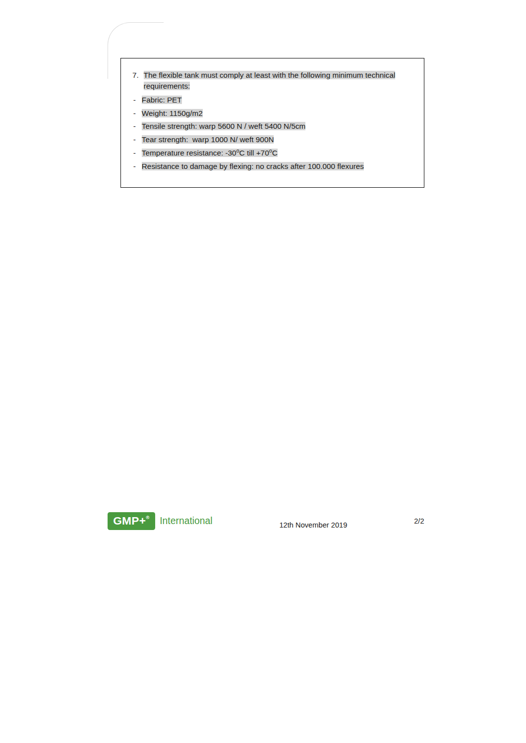7.
The flexible tank must comply at least with the following minimum technical requirements:
- Fabric: PET
- Weight: 1150g/m2
- Tensile strength: warp 5600 N / weft 5400 N/5cm
- Tear strength: warp 1000 N/ weft 900N
- Temperature resistance: -30oC till +70oC
- Resistance to damage by flexing: no cracks after 100.000 flexures
GMP+®
International
12th November 2019
2/2